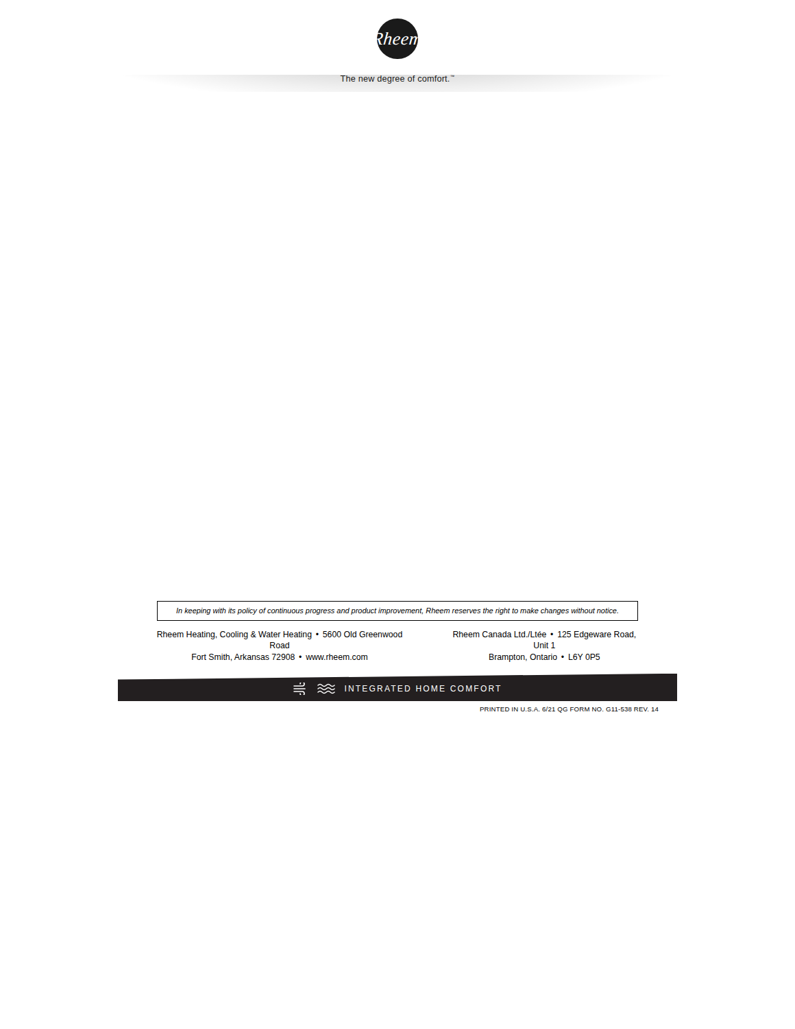Rheem
The new degree of comfort.™
In keeping with its policy of continuous progress and product improvement, Rheem reserves the right to make changes without notice.
Rheem Heating, Cooling & Water Heating•5600 Old Greenwood Road
Fort Smith, Arkansas 72908•www.rheem.com
Rheem Canada Ltd./Ltée•125 Edgeware Road, Unit 1
Brampton, Ontario•L6Y 0P5
INTEGRATED HOME COMFORT
PRINTED IN U.S.A. 6/21 QG FORM NO. G11-538 REV. 14